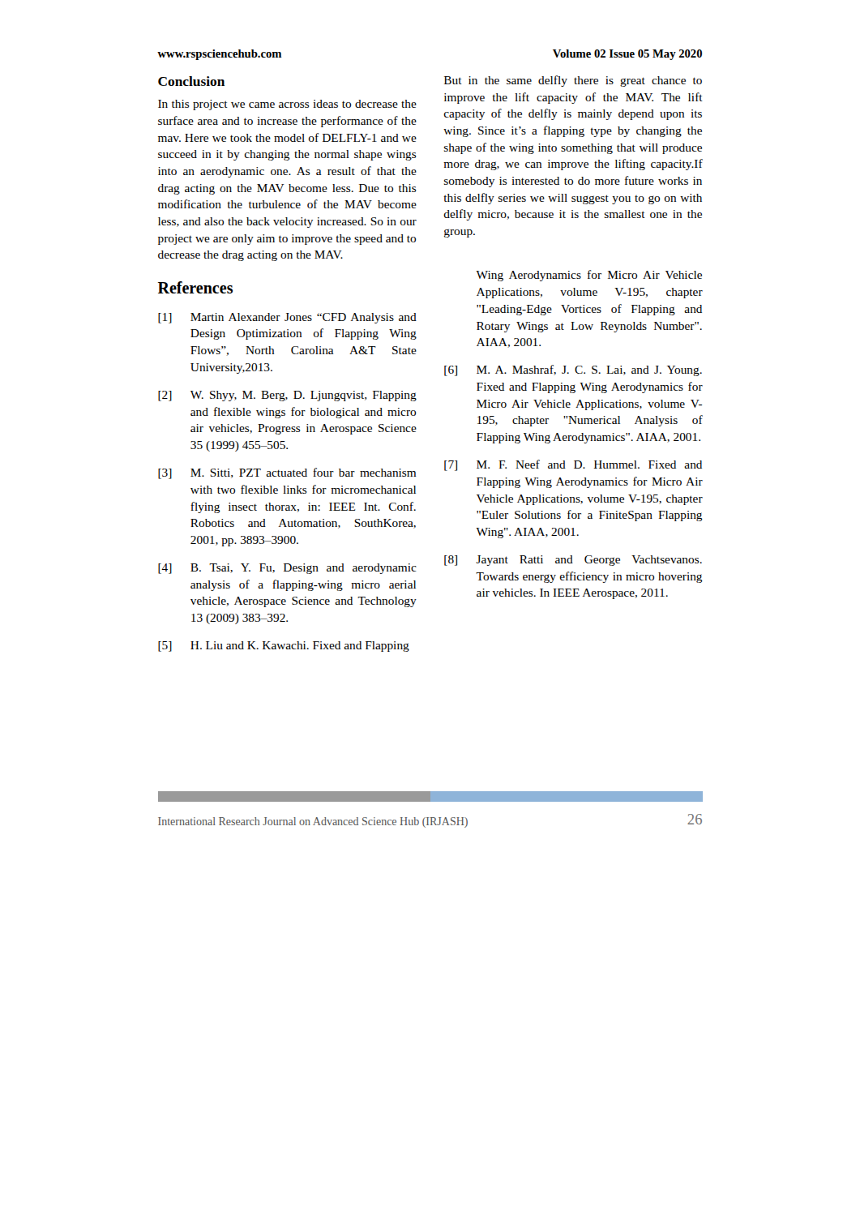www.rspsciencehub.com
Volume 02 Issue 05 May 2020
Conclusion
In this project we came across ideas to decrease the surface area and to increase the performance of the mav. Here we took the model of DELFLY-1 and we succeed in it by changing the normal shape wings into an aerodynamic one. As a result of that the drag acting on the MAV become less. Due to this modification the turbulence of the MAV become less, and also the back velocity increased. So in our project we are only aim to improve the speed and to decrease the drag acting on the MAV.
References
Martin Alexander Jones “CFD Analysis and Design Optimization of Flapping Wing Flows”, North Carolina A&T State University,2013.
W. Shyy, M. Berg, D. Ljungqvist, Flapping and flexible wings for biological and micro air vehicles, Progress in Aerospace Science 35 (1999) 455–505.
M. Sitti, PZT actuated four bar mechanism with two flexible links for micromechanical flying insect thorax, in: IEEE Int. Conf. Robotics and Automation, SouthKorea, 2001, pp. 3893–3900.
B. Tsai, Y. Fu, Design and aerodynamic analysis of a flapping-wing micro aerial vehicle, Aerospace Science and Technology 13 (2009) 383–392.
H. Liu and K. Kawachi. Fixed and Flapping
But in the same delfly there is great chance to improve the lift capacity of the MAV. The lift capacity of the delfly is mainly depend upon its wing. Since it’s a flapping type by changing the shape of the wing into something that will produce more drag, we can improve the lifting capacity.If somebody is interested to do more future works in this delfly series we will suggest you to go on with delfly micro, because it is the smallest one in the group.
Wing Aerodynamics for Micro Air Vehicle Applications, volume V-195, chapter "Leading-Edge Vortices of Flapping and Rotary Wings at Low Reynolds Number". AIAA, 2001.
M. A. Mashraf, J. C. S. Lai, and J. Young. Fixed and Flapping Wing Aerodynamics for Micro Air Vehicle Applications, volume V-195, chapter "Numerical Analysis of Flapping Wing Aerodynamics". AIAA, 2001.
M. F. Neef and D. Hummel. Fixed and Flapping Wing Aerodynamics for Micro Air Vehicle Applications, volume V-195, chapter "Euler Solutions for a FiniteSpan Flapping Wing". AIAA, 2001.
Jayant Ratti and George Vachtsevanos. Towards energy efficiency in micro hovering air vehicles. In IEEE Aerospace, 2011.
International Research Journal on Advanced Science Hub (IRJASH)
26